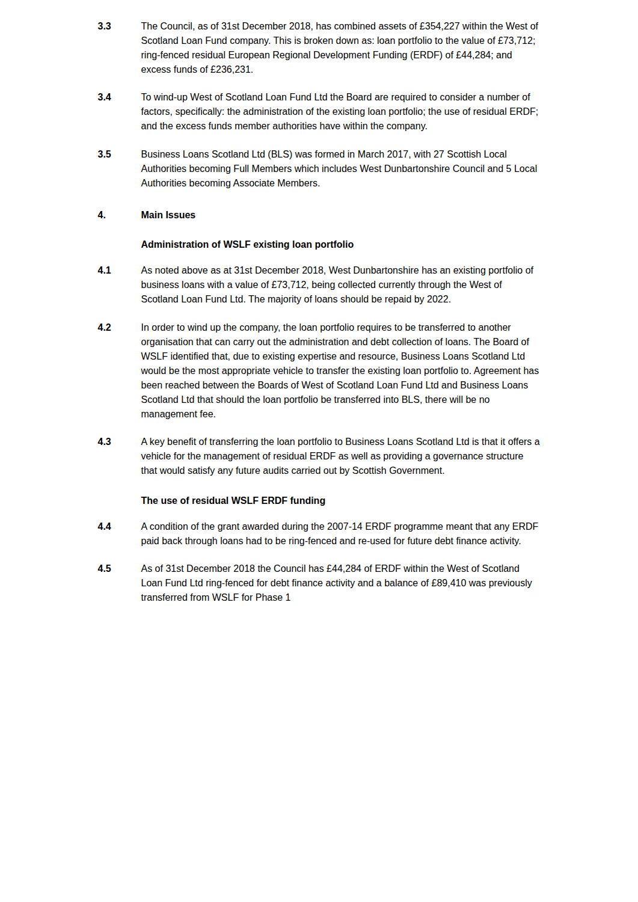3.3
The Council, as of 31st December 2018, has combined assets of £354,227 within the West of Scotland Loan Fund company. This is broken down as: loan portfolio to the value of £73,712; ring-fenced residual European Regional Development Funding (ERDF) of £44,284; and excess funds of £236,231.
3.4
To wind-up West of Scotland Loan Fund Ltd the Board are required to consider a number of factors, specifically: the administration of the existing loan portfolio; the use of residual ERDF; and the excess funds member authorities have within the company.
3.5
Business Loans Scotland Ltd (BLS) was formed in March 2017, with 27 Scottish Local Authorities becoming Full Members which includes West Dunbartonshire Council and 5 Local Authorities becoming Associate Members.
4. Main Issues
Administration of WSLF existing loan portfolio
4.1
As noted above as at 31st December 2018, West Dunbartonshire has an existing portfolio of business loans with a value of £73,712, being collected currently through the West of Scotland Loan Fund Ltd. The majority of loans should be repaid by 2022.
4.2
In order to wind up the company, the loan portfolio requires to be transferred to another organisation that can carry out the administration and debt collection of loans. The Board of WSLF identified that, due to existing expertise and resource, Business Loans Scotland Ltd would be the most appropriate vehicle to transfer the existing loan portfolio to. Agreement has been reached between the Boards of West of Scotland Loan Fund Ltd and Business Loans Scotland Ltd that should the loan portfolio be transferred into BLS, there will be no management fee.
4.3
A key benefit of transferring the loan portfolio to Business Loans Scotland Ltd is that it offers a vehicle for the management of residual ERDF as well as providing a governance structure that would satisfy any future audits carried out by Scottish Government.
The use of residual WSLF ERDF funding
4.4
A condition of the grant awarded during the 2007-14 ERDF programme meant that any ERDF paid back through loans had to be ring-fenced and re-used for future debt finance activity.
4.5
As of 31st December 2018 the Council has £44,284 of ERDF within the West of Scotland Loan Fund Ltd ring-fenced for debt finance activity and a balance of £89,410 was previously transferred from WSLF for Phase 1